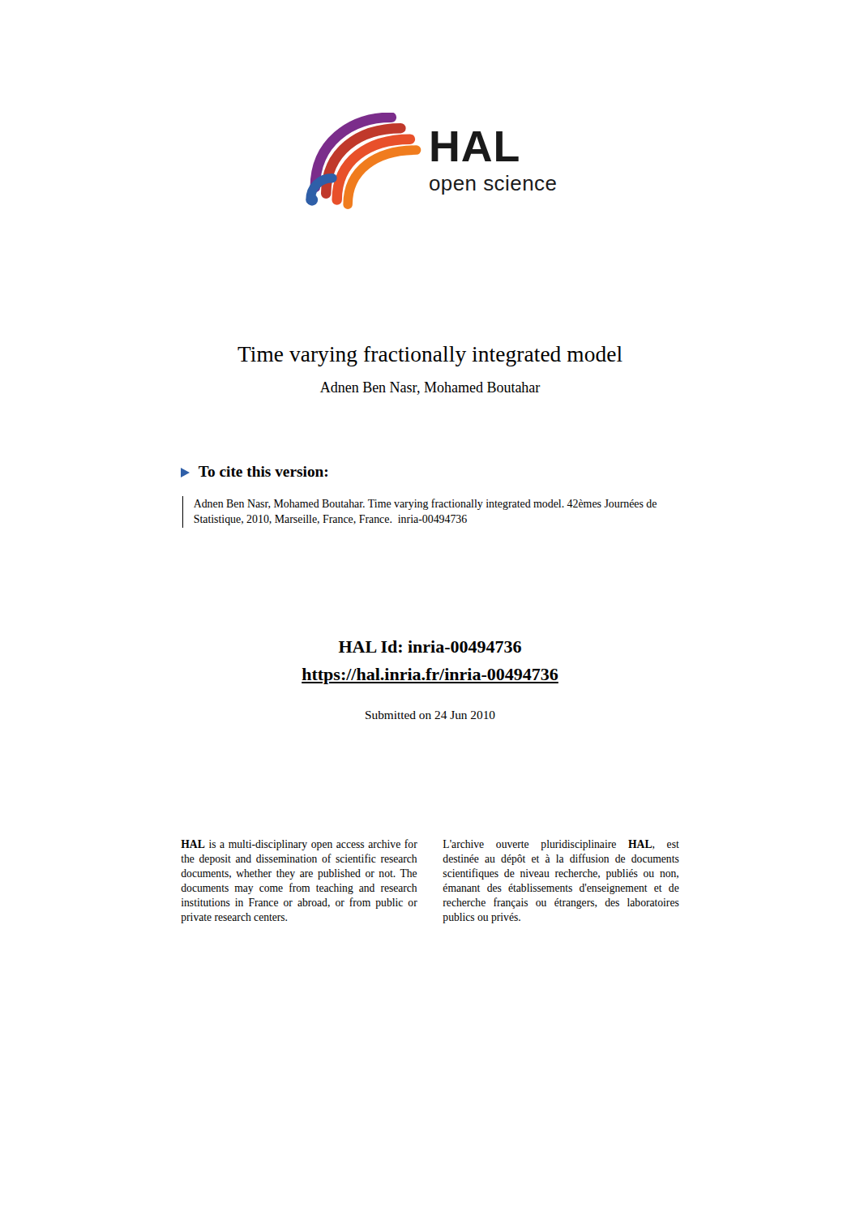HAL open science
Time varying fractionally integrated model
Adnen Ben Nasr, Mohamed Boutahar
To cite this version:
Adnen Ben Nasr, Mohamed Boutahar. Time varying fractionally integrated model. 42èmes Journées de Statistique, 2010, Marseille, France, France. inria-00494736
HAL Id: inria-00494736
https://hal.inria.fr/inria-00494736
Submitted on 24 Jun 2010
HAL is a multi-disciplinary open access archive for the deposit and dissemination of scientific research documents, whether they are published or not. The documents may come from teaching and research institutions in France or abroad, or from public or private research centers.
L'archive ouverte pluridisciplinaire HAL, est destinée au dépôt et à la diffusion de documents scientifiques de niveau recherche, publiés ou non, émanant des établissements d'enseignement et de recherche français ou étrangers, des laboratoires publics ou privés.